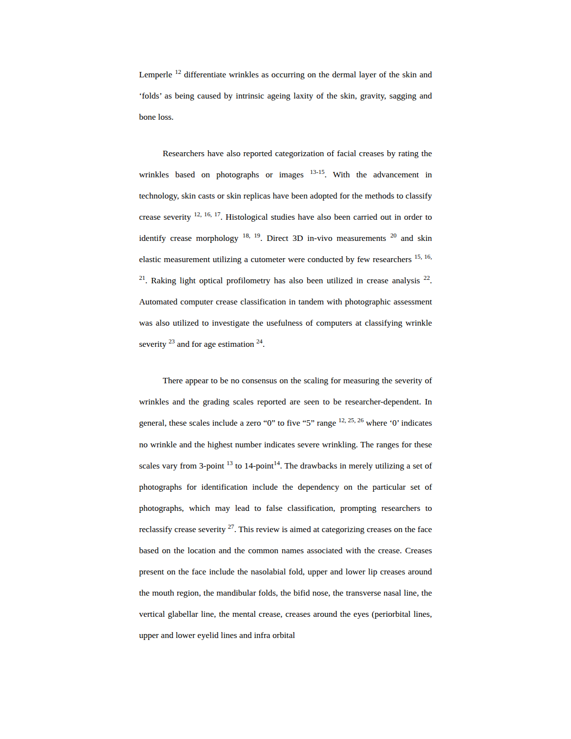Lemperle 12 differentiate wrinkles as occurring on the dermal layer of the skin and ‘folds’ as being caused by intrinsic ageing laxity of the skin, gravity, sagging and bone loss.
Researchers have also reported categorization of facial creases by rating the wrinkles based on photographs or images 13-15. With the advancement in technology, skin casts or skin replicas have been adopted for the methods to classify crease severity 12, 16, 17. Histological studies have also been carried out in order to identify crease morphology 18, 19. Direct 3D in-vivo measurements 20 and skin elastic measurement utilizing a cutometer were conducted by few researchers 15, 16, 21. Raking light optical profilometry has also been utilized in crease analysis 22. Automated computer crease classification in tandem with photographic assessment was also utilized to investigate the usefulness of computers at classifying wrinkle severity 23 and for age estimation 24.
There appear to be no consensus on the scaling for measuring the severity of wrinkles and the grading scales reported are seen to be researcher-dependent. In general, these scales include a zero “0” to five “5” range 12, 25, 26 where ‘0’ indicates no wrinkle and the highest number indicates severe wrinkling. The ranges for these scales vary from 3-point 13 to 14-point14. The drawbacks in merely utilizing a set of photographs for identification include the dependency on the particular set of photographs, which may lead to false classification, prompting researchers to reclassify crease severity 27. This review is aimed at categorizing creases on the face based on the location and the common names associated with the crease. Creases present on the face include the nasolabial fold, upper and lower lip creases around the mouth region, the mandibular folds, the bifid nose, the transverse nasal line, the vertical glabellar line, the mental crease, creases around the eyes (periorbital lines, upper and lower eyelid lines and infra orbital